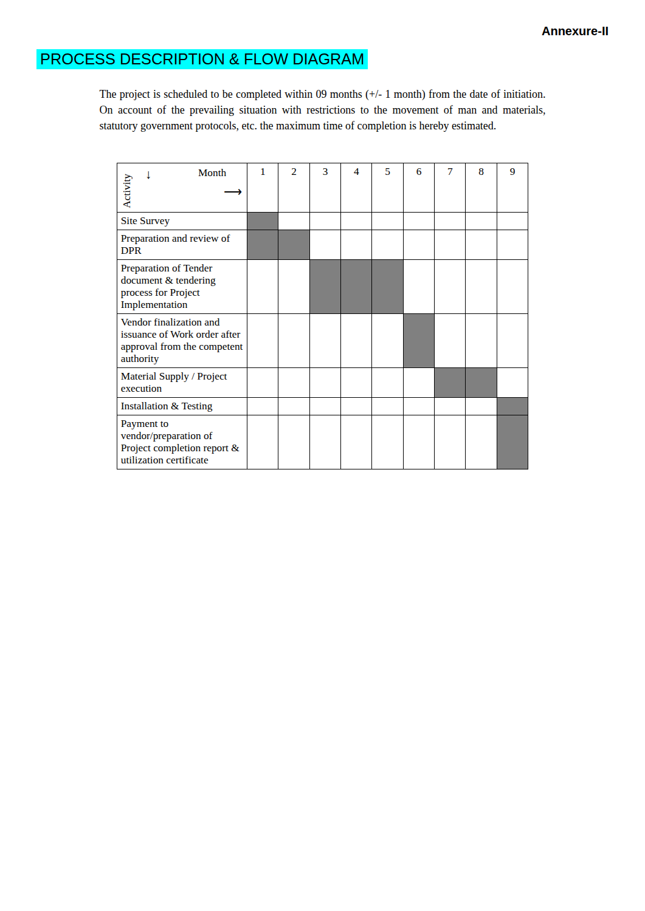Annexure-II
PROCESS DESCRIPTION & FLOW DIAGRAM
The project is scheduled to be completed within 09 months (+/- 1 month) from the date of initiation. On account of the prevailing situation with restrictions to the movement of man and materials, statutory government protocols, etc. the maximum time of completion is hereby estimated.
| ↓ Activity Month ⟶ | 1 | 2 | 3 | 4 | 5 | 6 | 7 | 8 | 9 |
| Site Survey | | | | | | | | | |
| Preparation and review of DPR | | | | | | | | | |
| Preparation of Tender document & tendering process for Project Implementation | | | | | | | | | |
| Vendor finalization and issuance of Work order after approval from the competent authority | | | | | | | | | |
| Material Supply / Project execution | | | | | | | | | |
| Installation & Testing | | | | | | | | | |
| Payment to vendor/preparation of Project completion report & utilization certificate | | | | | | | | | |